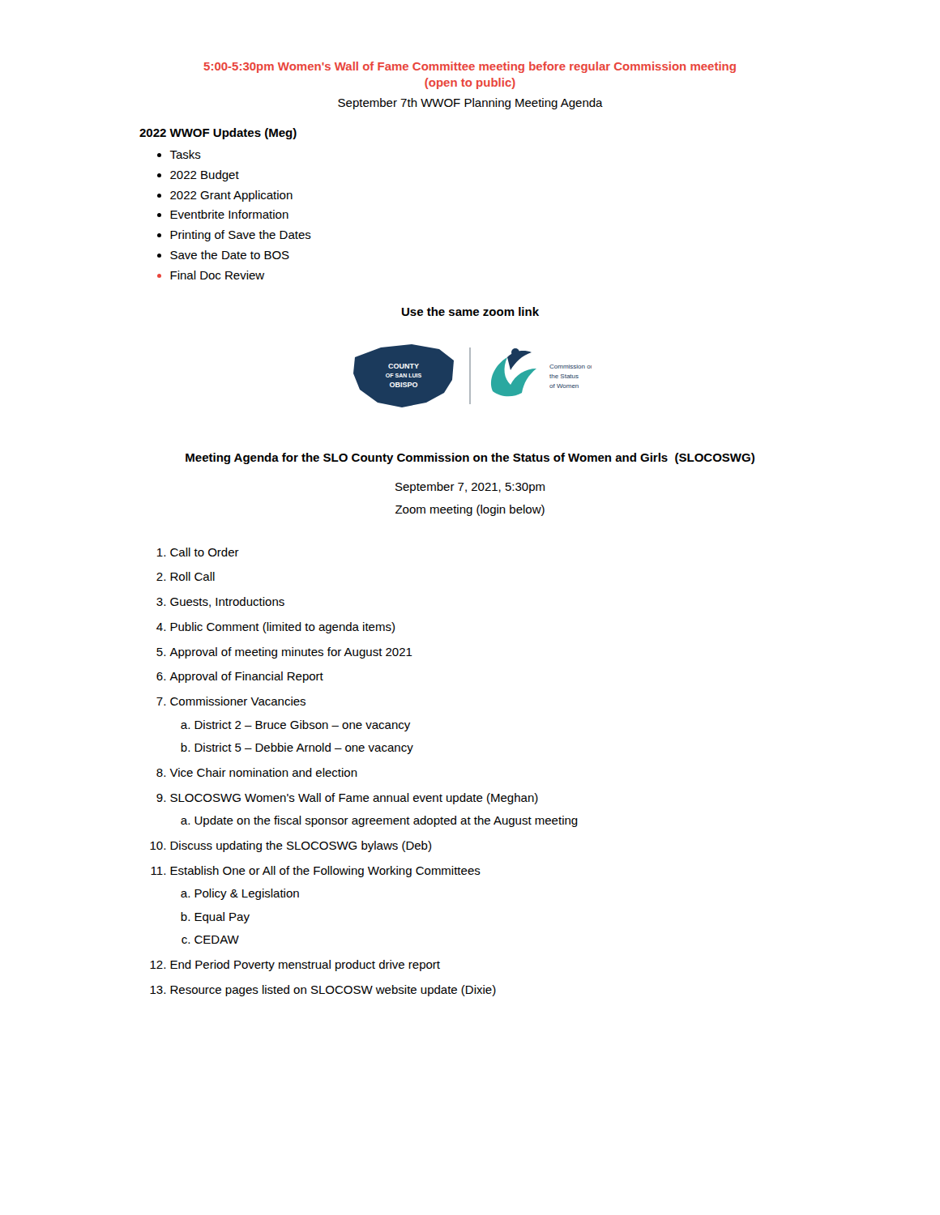5:00-5:30pm Women's Wall of Fame Committee meeting before regular Commission meeting
(open to public)
September 7th WWOF Planning Meeting Agenda
2022 WWOF Updates (Meg)
Tasks
2022 Budget
2022 Grant Application
Eventbrite Information
Printing of Save the Dates
Save the Date to BOS
Final Doc Review
Use the same zoom link
COUNTY OF SAN LUIS OBISPO Commission on the Status of Women
Meeting Agenda for the SLO County Commission on the Status of Women and Girls (SLOCOSWG)
September 7, 2021, 5:30pm
Zoom meeting (login below)
Call to Order
Roll Call
Guests, Introductions
Public Comment (limited to agenda items)
Approval of meeting minutes for August 2021
Approval of Financial Report
Commissioner Vacancies
District 2 – Bruce Gibson – one vacancy
District 5 – Debbie Arnold – one vacancy
Vice Chair nomination and election
SLOCOSWG Women's Wall of Fame annual event update (Meghan)
Update on the fiscal sponsor agreement adopted at the August meeting
Discuss updating the SLOCOSWG bylaws (Deb)
Establish One or All of the Following Working Committees
Policy & Legislation
Equal Pay
CEDAW
End Period Poverty menstrual product drive report
Resource pages listed on SLOCOSW website update (Dixie)